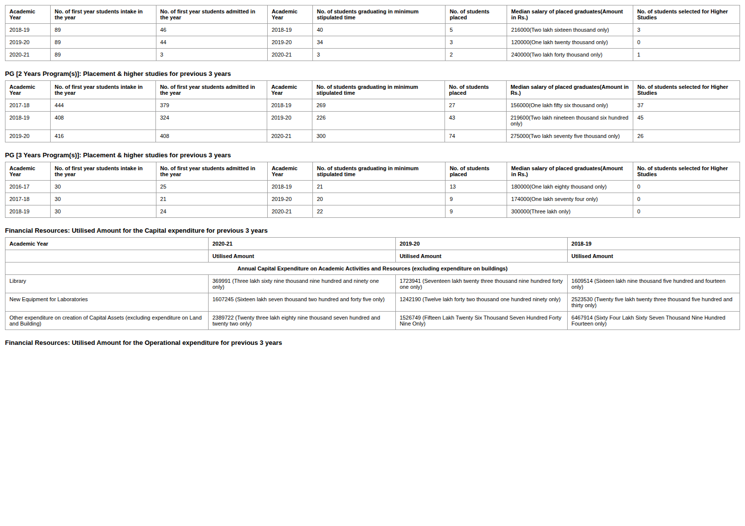| Academic Year | No. of first year students intake in the year | No. of first year students admitted in the year | Academic Year | No. of students graduating in minimum stipulated time | No. of students placed | Median salary of placed graduates(Amount in Rs.) | No. of students selected for Higher Studies |
| --- | --- | --- | --- | --- | --- | --- | --- |
| 2018-19 | 89 | 46 | 2018-19 | 40 | 5 | 216000(Two lakh sixteen thousand only) | 3 |
| 2019-20 | 89 | 44 | 2019-20 | 34 | 3 | 120000(One lakh twenty thousand only) | 0 |
| 2020-21 | 89 | 3 | 2020-21 | 3 | 2 | 240000(Two lakh forty thousand only) | 1 |
PG [2 Years Program(s)]: Placement & higher studies for previous 3 years
| Academic Year | No. of first year students intake in the year | No. of first year students admitted in the year | Academic Year | No. of students graduating in minimum stipulated time | No. of students placed | Median salary of placed graduates(Amount in Rs.) | No. of students selected for Higher Studies |
| --- | --- | --- | --- | --- | --- | --- | --- |
| 2017-18 | 444 | 379 | 2018-19 | 269 | 27 | 156000(One lakh fifty six thousand only) | 37 |
| 2018-19 | 408 | 324 | 2019-20 | 226 | 43 | 219600(Two lakh nineteen thousand six hundred only) | 45 |
| 2019-20 | 416 | 408 | 2020-21 | 300 | 74 | 275000(Two lakh seventy five thousand only) | 26 |
PG [3 Years Program(s)]: Placement & higher studies for previous 3 years
| Academic Year | No. of first year students intake in the year | No. of first year students admitted in the year | Academic Year | No. of students graduating in minimum stipulated time | No. of students placed | Median salary of placed graduates(Amount in Rs.) | No. of students selected for Higher Studies |
| --- | --- | --- | --- | --- | --- | --- | --- |
| 2016-17 | 30 | 25 | 2018-19 | 21 | 13 | 180000(One lakh eighty thousand only) | 0 |
| 2017-18 | 30 | 21 | 2019-20 | 20 | 9 | 174000(One lakh seventy four only) | 0 |
| 2018-19 | 30 | 24 | 2020-21 | 22 | 9 | 300000(Three lakh only) | 0 |
Financial Resources: Utilised Amount for the Capital expenditure for previous 3 years
| Academic Year | 2020-21 | 2019-20 | 2018-19 |
| --- | --- | --- | --- |
| | Utilised Amount | Utilised Amount | Utilised Amount |
| Annual Capital Expenditure on Academic Activities and Resources (excluding expenditure on buildings) |
| Library | 369991 (Three lakh sixty nine thousand nine hundred and ninety one only) | 1723941 (Seventeen lakh twenty three thousand nine hundred forty one only) | 1609514 (Sixteen lakh nine thousand five hundred and fourteen only) |
| New Equipment for Laboratories | 1607245 (Sixteen lakh seven thousand two hundred and forty five only) | 1242190 (Twelve lakh forty two thousand one hundred ninety only) | 2523530 (Twenty five lakh twenty three thousand five hundred and thirty only) |
| Other expenditure on creation of Capital Assets (excluding expenditure on Land and Building) | 2389722 (Twenty three lakh eighty nine thousand seven hundred and twenty two only) | 1526749 (Fifteen Lakh Twenty Six Thousand Seven Hundred Forty Nine Only) | 6467914 (Sixty Four Lakh Sixty Seven Thousand Nine Hundred Fourteen only) |
Financial Resources: Utilised Amount for the Operational expenditure for previous 3 years